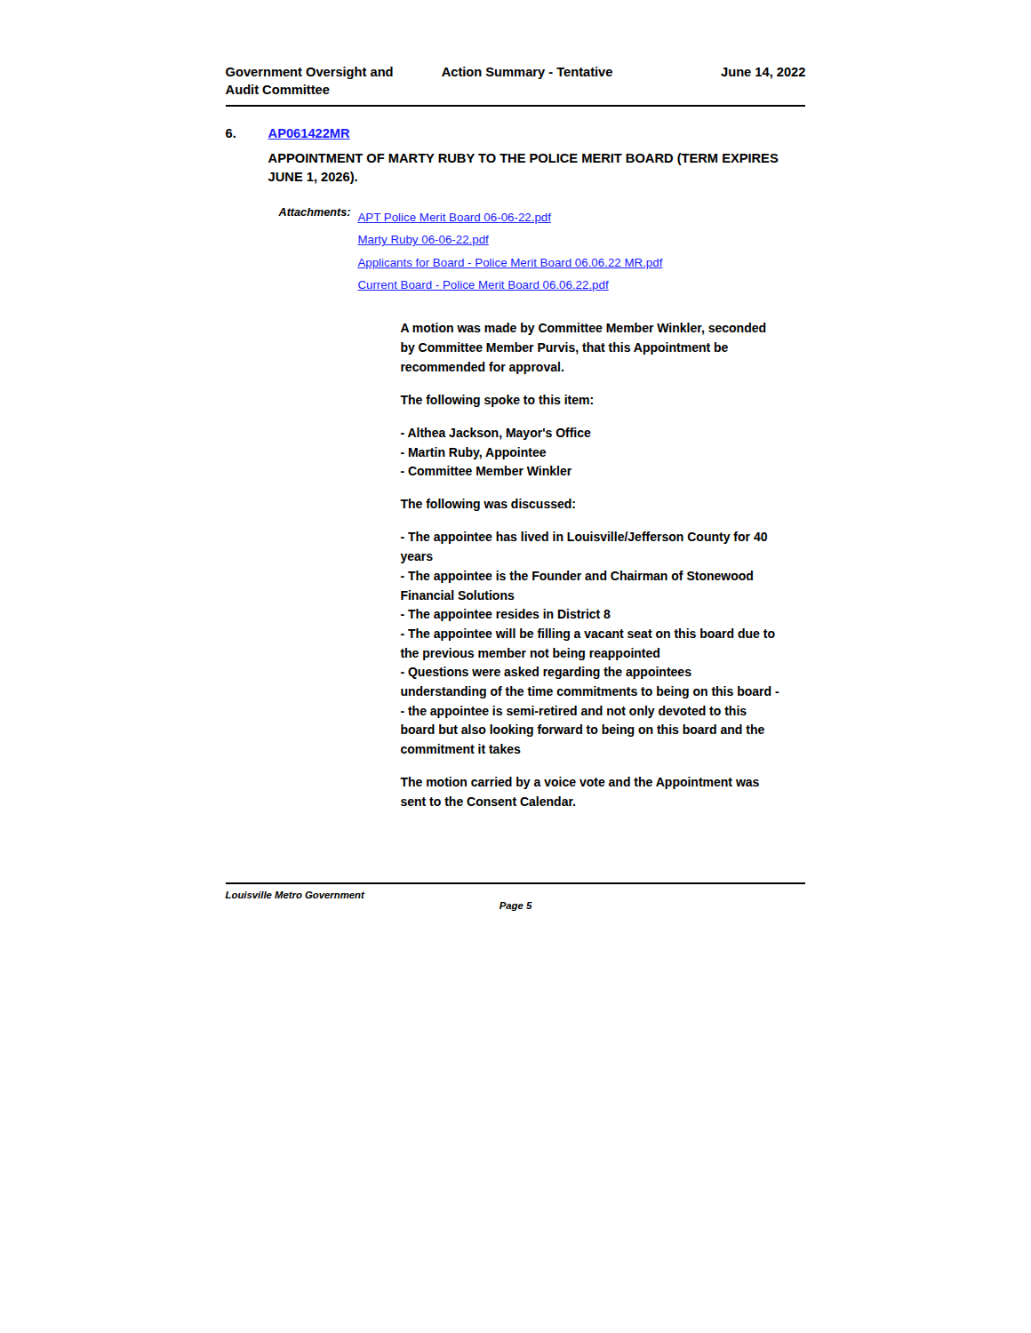Government Oversight and Audit Committee
Action Summary - Tentative
June 14, 2022
6.
AP061422MR
APPOINTMENT OF MARTY RUBY TO THE POLICE MERIT BOARD (TERM EXPIRES JUNE 1, 2026).
Attachments:
APT Police Merit Board 06-06-22.pdf
Marty Ruby 06-06-22.pdf
Applicants for Board - Police Merit Board 06.06.22 MR.pdf
Current Board - Police Merit Board 06.06.22.pdf
A motion was made by Committee Member Winkler, seconded by Committee Member Purvis, that this Appointment be recommended for approval.
The following spoke to this item:
- Althea Jackson, Mayor's Office
- Martin Ruby, Appointee
- Committee Member Winkler
The following was discussed:
- The appointee has lived in Louisville/Jefferson County for 40 years
- The appointee is the Founder and Chairman of Stonewood Financial Solutions
- The appointee resides in District 8
- The appointee will be filling a vacant seat on this board due to the previous member not being reappointed
- Questions were asked regarding the appointees understanding of the time commitments to being on this board -- the appointee is semi-retired and not only devoted to this board but also looking forward to being on this board and the commitment it takes
The motion carried by a voice vote and the Appointment was sent to the Consent Calendar.
Louisville Metro Government
Page 5